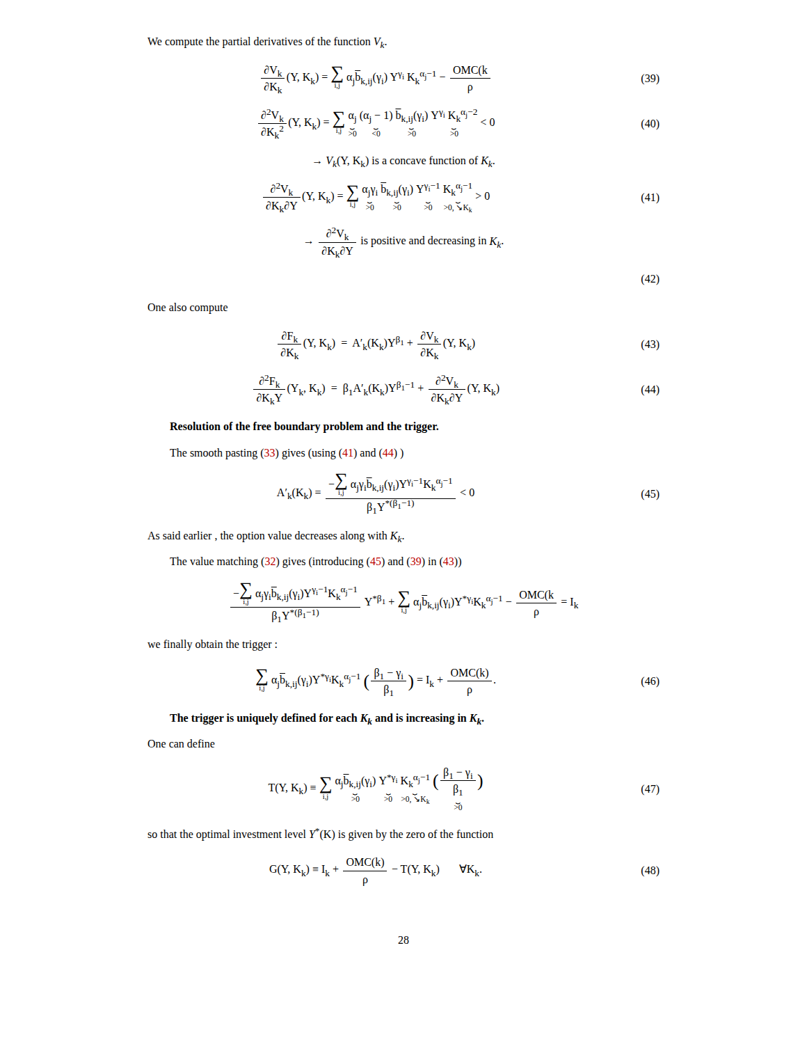We compute the partial derivatives of the function Vk.
∂Vk∂Kk(Y, Kk) = ∑i,j αjbk,ij(γi) Yγi Kkαj−1 − OMC(k ρ
(39)
∂2Vk∂Kk2(Y, Kk) = ∑i,j αj⏟>0 (αj − 1)⏟<0 bk,ij(γi)⏟>0 Yγi Kkαj−2⏟>0 < 0
(40)
→ Vk(Y, Kk) is a concave function of Kk.
∂2Vk∂Kk∂Y(Y, Kk) = ∑i,j αjγi⏟>0 bk,ij(γi)⏟>0 Yγi−1⏟>0 Kkαj−1⏟>0, ↘Kk > 0
(41)
→ ∂2Vk∂Kk∂Y is positive and decreasing in Kk.
(42)
One also compute
∂Fk∂Kk(Y, Kk) = A′k(Kk)Yβ1 + ∂Vk∂Kk(Y, Kk)
(43)
∂2Fk∂KkY(Yk, Kk) = β1A′k(Kk)Yβ1−1 + ∂2Vk∂Kk∂Y(Y, Kk)
(44)
Resolution of the free boundary problem and the trigger.
The smooth pasting (33) gives (using (41) and (44) )
A′k(Kk) = −∑i,j αjγibk,ij(γi)Yγi−1Kkαj−1 β1Y*(β1−1) < 0
(45)
As said earlier , the option value decreases along with Kk.
The value matching (32) gives (introducing (45) and (39) in (43))
−∑i,j αjγibk,ij(γi)Yγi−1Kkαj−1 β1Y*(β1−1) Y*β1 + ∑i,j αjbk,ij(γi)Y*γiKkαj−1 − OMC(k ρ = Ik
we finally obtain the trigger :
∑i,j αjbk,ij(γi)Y*γiKkαj−1 (β1 − γi β1) = Ik + OMC(k) ρ.
(46)
The trigger is uniquely defined for each Kk and is increasing in Kk.
One can define
T(Y, Kk) ≡ ∑i,j αjbk,ij(γi)⏟>0 Y*γi⏟>0 Kkαj−1⏟>0, ↘Kk (β1 − γi β1)⏟>0
(47)
so that the optimal investment level Y*(K) is given by the zero of the function
G(Y, Kk) ≡ Ik + OMC(k) ρ − T(Y, Kk) ∀Kk.
(48)
28